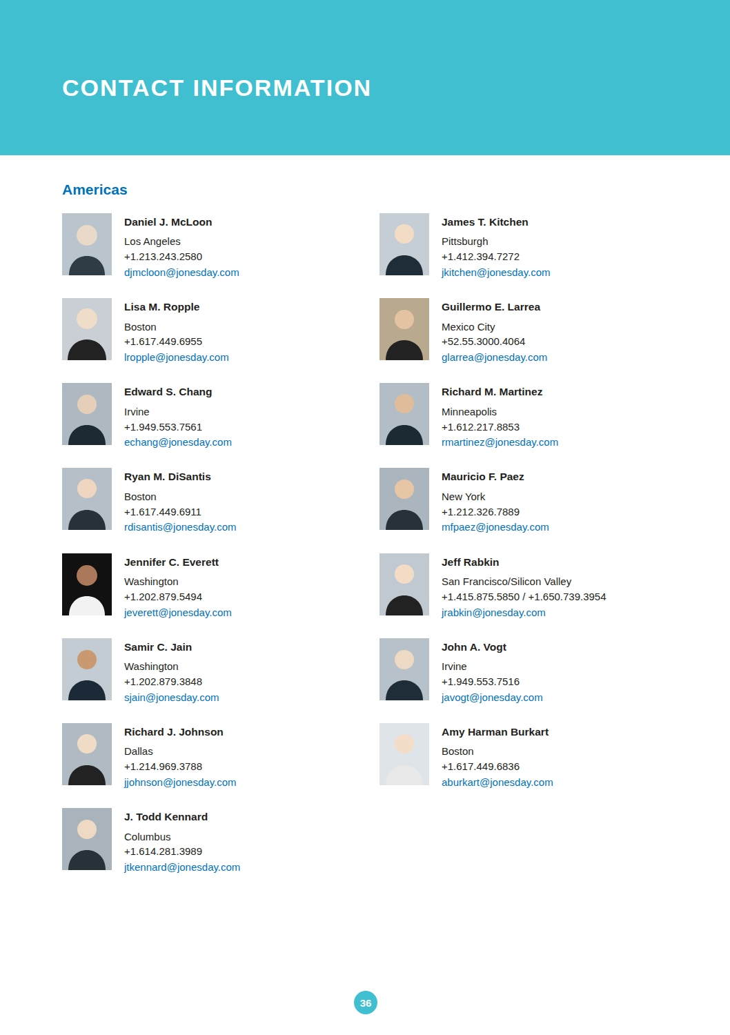CONTACT INFORMATION
Americas
Daniel J. McLoon
Los Angeles
+1.213.243.2580
djmcloon@jonesday.com
Lisa M. Ropple
Boston
+1.617.449.6955
lropple@jonesday.com
Edward S. Chang
Irvine
+1.949.553.7561
echang@jonesday.com
Ryan M. DiSantis
Boston
+1.617.449.6911
rdisantis@jonesday.com
Jennifer C. Everett
Washington
+1.202.879.5494
jeverett@jonesday.com
Samir C. Jain
Washington
+1.202.879.3848
sjain@jonesday.com
Richard J. Johnson
Dallas
+1.214.969.3788
jjohnson@jonesday.com
J. Todd Kennard
Columbus
+1.614.281.3989
jtkennard@jonesday.com
James T. Kitchen
Pittsburgh
+1.412.394.7272
jkitchen@jonesday.com
Guillermo E. Larrea
Mexico City
+52.55.3000.4064
glarrea@jonesday.com
Richard M. Martinez
Minneapolis
+1.612.217.8853
rmartinez@jonesday.com
Mauricio F. Paez
New York
+1.212.326.7889
mfpaez@jonesday.com
Jeff Rabkin
San Francisco/Silicon Valley
+1.415.875.5850 / +1.650.739.3954
jrabkin@jonesday.com
John A. Vogt
Irvine
+1.949.553.7516
javogt@jonesday.com
Amy Harman Burkart
Boston
+1.617.449.6836
aburkart@jonesday.com
36